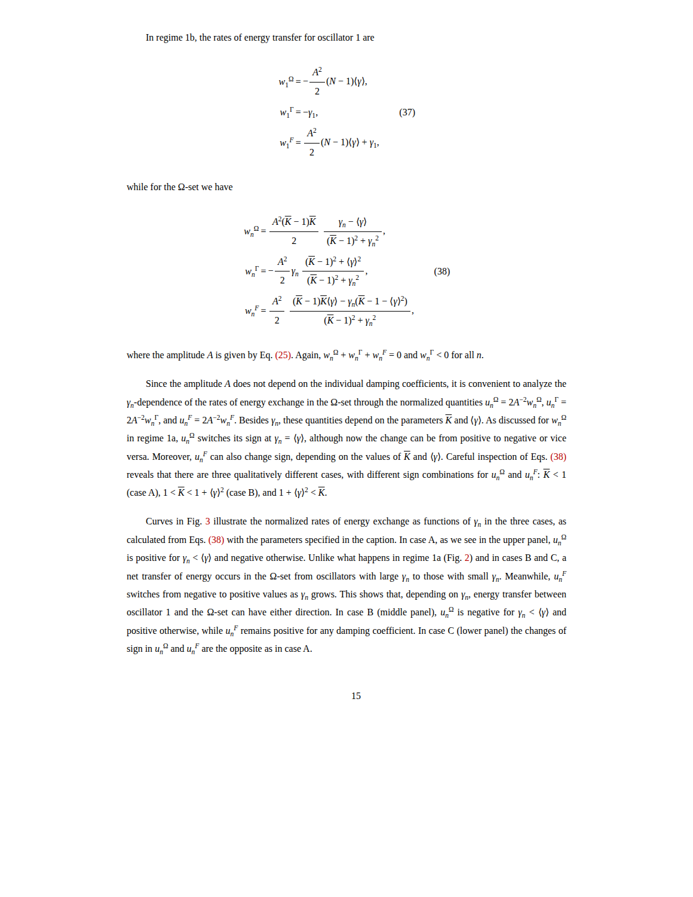In regime 1b, the rates of energy transfer for oscillator 1 are
| w 1 Ω | = | − A 2 2 ( N − 1)⟨ γ ⟩, |
| w 1 Γ | = | − γ 1 , |
| w 1 F | = | A 2 2 ( N − 1)⟨ γ ⟩ + γ 1 , |
(37)
while for the Ω-set we have
| w n Ω | = | A 2 ( K − 1) K 2 γ n − ⟨ γ ⟩ ( K − 1) 2 + γ n 2 , |
| w n Γ | = | − A 2 2 γ n ( K − 1) 2 + ⟨ γ ⟩ 2 ( K − 1) 2 + γ n 2 , |
| w n F | = | A 2 2 ( K − 1) K ⟨ γ ⟩ − γ n ( K − 1 − ⟨ γ ⟩ 2 ) ( K − 1) 2 + γ n 2 , |
(38)
where the amplitude A is given by Eq. (25). Again, wnΩ + wnΓ + wnF = 0 and wnΓ < 0 for all n.
Since the amplitude A does not depend on the individual damping coefficients, it is convenient to analyze the γn-dependence of the rates of energy exchange in the Ω-set through the normalized quantities unΩ = 2A−2wnΩ, unΓ = 2A−2wnΓ, and unF = 2A−2wnF. Besides γn, these quantities depend on the parameters K and ⟨γ⟩. As discussed for wnΩ in regime 1a, unΩ switches its sign at γn = ⟨γ⟩, although now the change can be from positive to negative or vice versa. Moreover, unF can also change sign, depending on the values of K and ⟨γ⟩. Careful inspection of Eqs. (38) reveals that there are three qualitatively different cases, with different sign combinations for unΩ and unF: K < 1 (case A), 1 < K < 1 + ⟨γ⟩2 (case B), and 1 + ⟨γ⟩2 < K.
Curves in Fig. 3 illustrate the normalized rates of energy exchange as functions of γn in the three cases, as calculated from Eqs. (38) with the parameters specified in the caption. In case A, as we see in the upper panel, unΩ is positive for γn < ⟨γ⟩ and negative otherwise. Unlike what happens in regime 1a (Fig. 2) and in cases B and C, a net transfer of energy occurs in the Ω-set from oscillators with large γn to those with small γn. Meanwhile, unF switches from negative to positive values as γn grows. This shows that, depending on γn, energy transfer between oscillator 1 and the Ω-set can have either direction. In case B (middle panel), unΩ is negative for γn < ⟨γ⟩ and positive otherwise, while unF remains positive for any damping coefficient. In case C (lower panel) the changes of sign in unΩ and unF are the opposite as in case A.
15